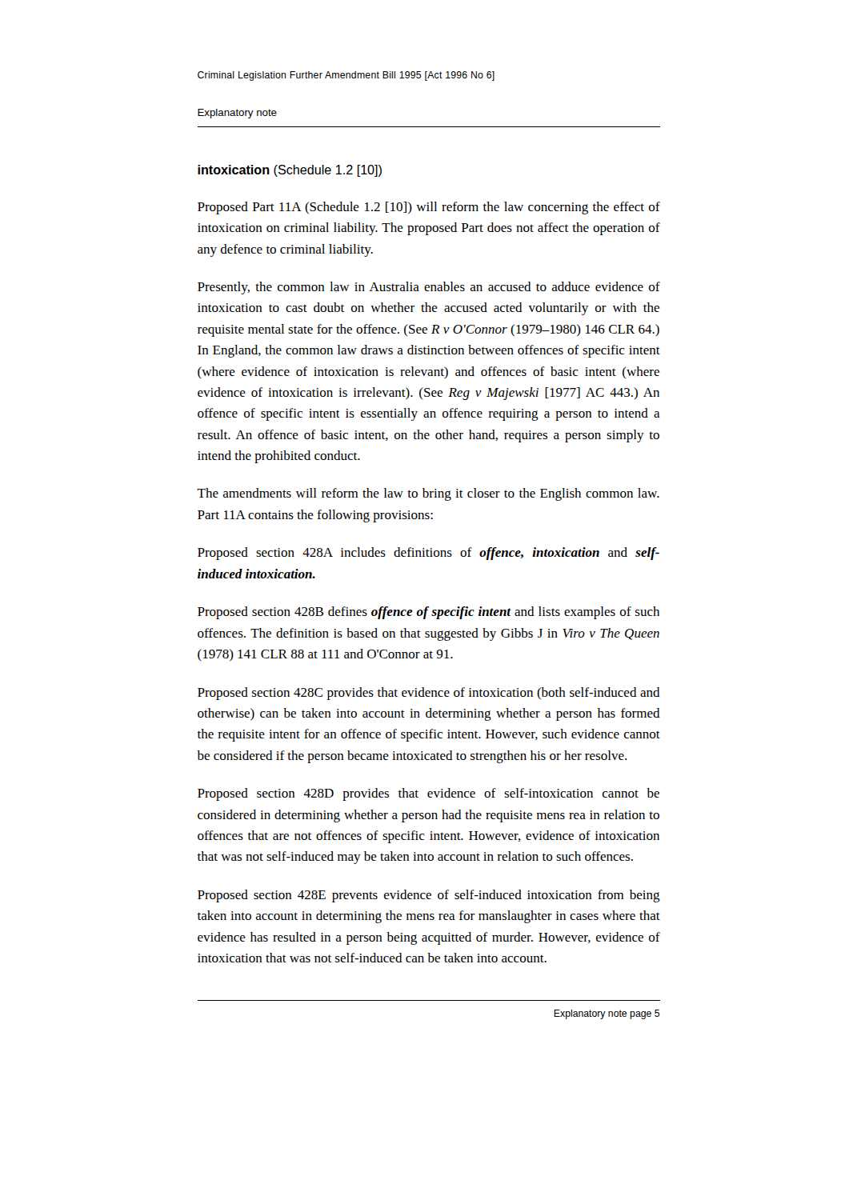Criminal Legislation Further Amendment Bill 1995 [Act 1996 No 6]
Explanatory note
intoxication (Schedule 1.2 [10])
Proposed Part 11A (Schedule 1.2 [10]) will reform the law concerning the effect of intoxication on criminal liability. The proposed Part does not affect the operation of any defence to criminal liability.
Presently, the common law in Australia enables an accused to adduce evidence of intoxication to cast doubt on whether the accused acted voluntarily or with the requisite mental state for the offence. (See R v O'Connor (1979–1980) 146 CLR 64.) In England, the common law draws a distinction between offences of specific intent (where evidence of intoxication is relevant) and offences of basic intent (where evidence of intoxication is irrelevant). (See Reg v Majewski [1977] AC 443.) An offence of specific intent is essentially an offence requiring a person to intend a result. An offence of basic intent, on the other hand, requires a person simply to intend the prohibited conduct.
The amendments will reform the law to bring it closer to the English common law. Part 11A contains the following provisions:
Proposed section 428A includes definitions of offence, intoxication and self-induced intoxication.
Proposed section 428B defines offence of specific intent and lists examples of such offences. The definition is based on that suggested by Gibbs J in Viro v The Queen (1978) 141 CLR 88 at 111 and O'Connor at 91.
Proposed section 428C provides that evidence of intoxication (both self-induced and otherwise) can be taken into account in determining whether a person has formed the requisite intent for an offence of specific intent. However, such evidence cannot be considered if the person became intoxicated to strengthen his or her resolve.
Proposed section 428D provides that evidence of self-intoxication cannot be considered in determining whether a person had the requisite mens rea in relation to offences that are not offences of specific intent. However, evidence of intoxication that was not self-induced may be taken into account in relation to such offences.
Proposed section 428E prevents evidence of self-induced intoxication from being taken into account in determining the mens rea for manslaughter in cases where that evidence has resulted in a person being acquitted of murder. However, evidence of intoxication that was not self-induced can be taken into account.
Explanatory note page 5